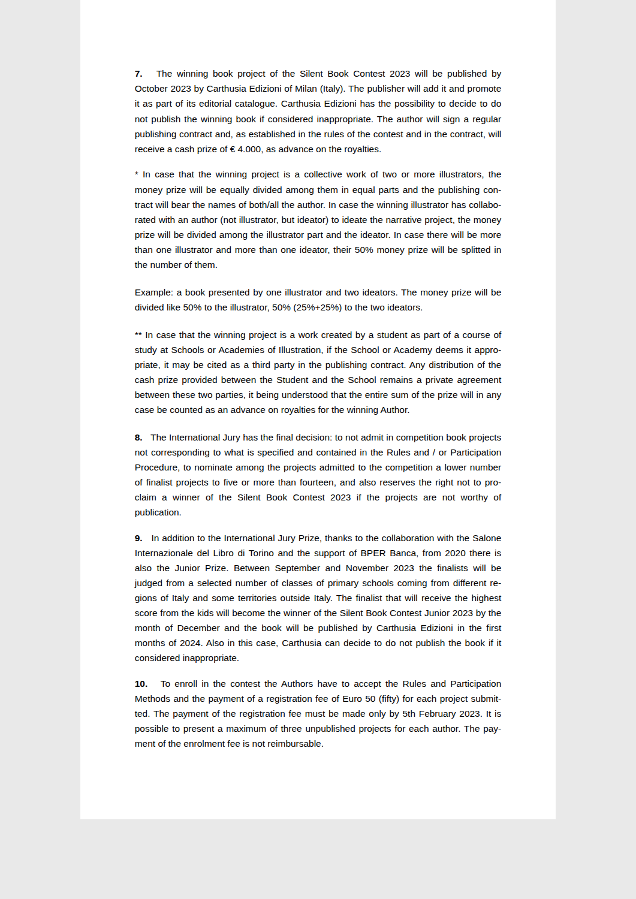7. The winning book project of the Silent Book Contest 2023 will be published by October 2023 by Carthusia Edizioni of Milan (Italy). The publisher will add it and promote it as part of its editorial catalogue. Carthusia Edizioni has the possibility to decide to do not publish the winning book if considered inappropriate. The author will sign a regular publishing contract and, as established in the rules of the contest and in the contract, will receive a cash prize of € 4.000, as advance on the royalties.
* In case that the winning project is a collective work of two or more illustrators, the money prize will be equally divided among them in equal parts and the publishing contract will bear the names of both/all the author. In case the winning illustrator has collaborated with an author (not illustrator, but ideator) to ideate the narrative project, the money prize will be divided among the illustrator part and the ideator. In case there will be more than one illustrator and more than one ideator, their 50% money prize will be splitted in the number of them.
Example: a book presented by one illustrator and two ideators. The money prize will be divided like 50% to the illustrator, 50% (25%+25%) to the two ideators.
** In case that the winning project is a work created by a student as part of a course of study at Schools or Academies of Illustration, if the School or Academy deems it appropriate, it may be cited as a third party in the publishing contract. Any distribution of the cash prize provided between the Student and the School remains a private agreement between these two parties, it being understood that the entire sum of the prize will in any case be counted as an advance on royalties for the winning Author.
8. The International Jury has the final decision: to not admit in competition book projects not corresponding to what is specified and contained in the Rules and / or Participation Procedure, to nominate among the projects admitted to the competition a lower number of finalist projects to five or more than fourteen, and also reserves the right not to proclaim a winner of the Silent Book Contest 2023 if the projects are not worthy of publication.
9. In addition to the International Jury Prize, thanks to the collaboration with the Salone Internazionale del Libro di Torino and the support of BPER Banca, from 2020 there is also the Junior Prize. Between September and November 2023 the finalists will be judged from a selected number of classes of primary schools coming from different regions of Italy and some territories outside Italy. The finalist that will receive the highest score from the kids will become the winner of the Silent Book Contest Junior 2023 by the month of December and the book will be published by Carthusia Edizioni in the first months of 2024. Also in this case, Carthusia can decide to do not publish the book if it considered inappropriate.
10. To enroll in the contest the Authors have to accept the Rules and Participation Methods and the payment of a registration fee of Euro 50 (fifty) for each project submitted. The payment of the registration fee must be made only by 5th February 2023. It is possible to present a maximum of three unpublished projects for each author. The payment of the enrolment fee is not reimbursable.